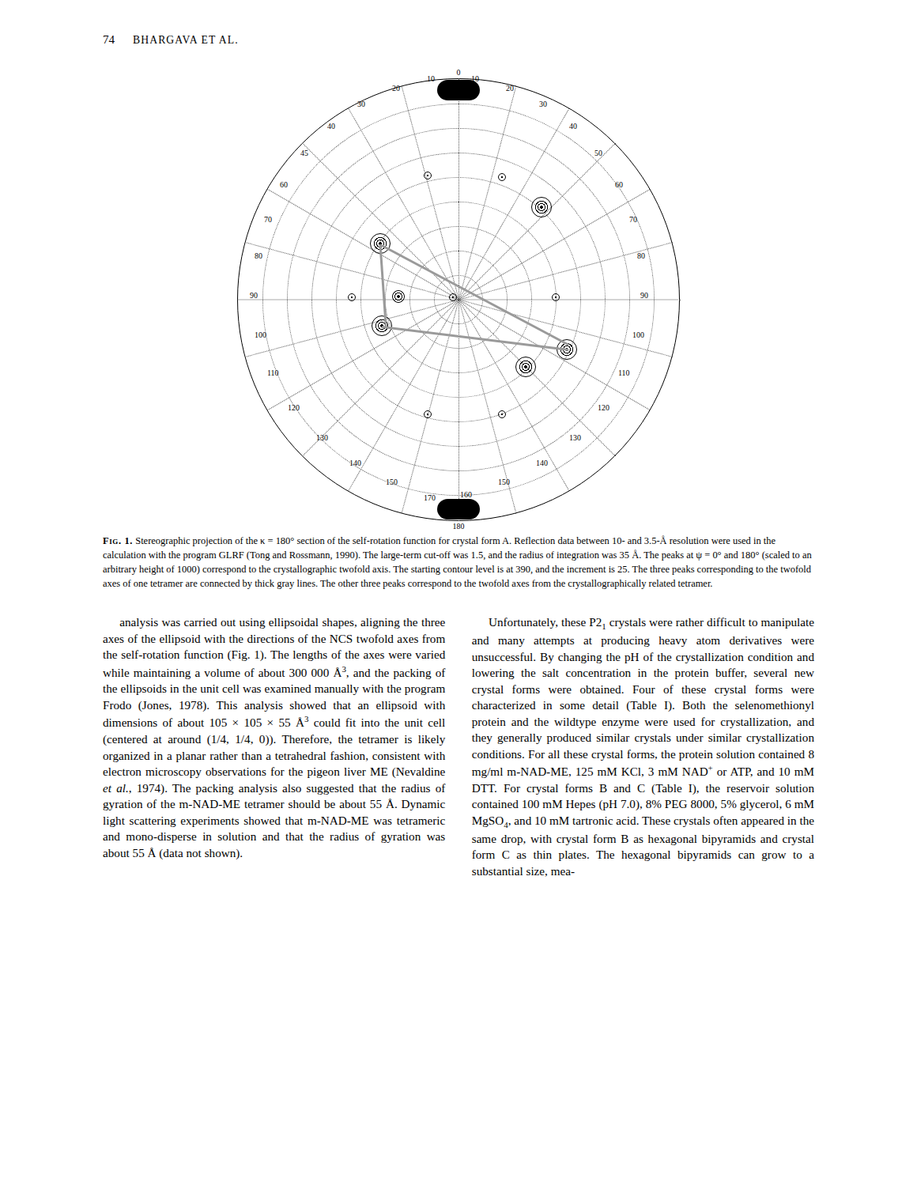74 Bhargava et al.
0
180
10
20
30
40
50
60
70
80
90
100
110
120
130
140
150
160
170
10
20
30
40
45
60
70
80
90
100
110
120
130
140
150
Fig. 1. Stereographic projection of the κ = 180° section of the self-rotation function for crystal form A. Reflection data between 10- and 3.5-Å resolution were used in the calculation with the program GLRF (Tong and Rossmann, 1990). The large-term cut-off was 1.5, and the radius of integration was 35 Å. The peaks at ψ = 0° and 180° (scaled to an arbitrary height of 1000) correspond to the crystallographic twofold axis. The starting contour level is at 390, and the increment is 25. The three peaks corresponding to the twofold axes of one tetramer are connected by thick gray lines. The other three peaks correspond to the twofold axes from the crystallographically related tetramer.
analysis was carried out using ellipsoidal shapes, aligning the three axes of the ellipsoid with the directions of the NCS twofold axes from the self-rotation function (Fig. 1). The lengths of the axes were varied while maintaining a volume of about 300 000 Å3, and the packing of the ellipsoids in the unit cell was examined manually with the program Frodo (Jones, 1978). This analysis showed that an ellipsoid with dimensions of about 105 × 105 × 55 Å3 could fit into the unit cell (centered at around (1/4, 1/4, 0)). Therefore, the tetramer is likely organized in a planar rather than a tetrahedral fashion, consistent with electron microscopy observations for the pigeon liver ME (Nevaldine et al., 1974). The packing analysis also suggested that the radius of gyration of the m-NAD-ME tetramer should be about 55 Å. Dynamic light scattering experiments showed that m-NAD-ME was tetrameric and mono-disperse in solution and that the radius of gyration was about 55 Å (data not shown).
Unfortunately, these P21 crystals were rather difficult to manipulate and many attempts at producing heavy atom derivatives were unsuccessful. By changing the pH of the crystallization condition and lowering the salt concentration in the protein buffer, several new crystal forms were obtained. Four of these crystal forms were characterized in some detail (Table I). Both the selenomethionyl protein and the wildtype enzyme were used for crystallization, and they generally produced similar crystals under similar crystallization conditions. For all these crystal forms, the protein solution contained 8 mg/ml m-NAD-ME, 125 mM KCl, 3 mM NAD+ or ATP, and 10 mM DTT. For crystal forms B and C (Table I), the reservoir solution contained 100 mM Hepes (pH 7.0), 8% PEG 8000, 5% glycerol, 6 mM MgSO4, and 10 mM tartronic acid. These crystals often appeared in the same drop, with crystal form B as hexagonal bipyramids and crystal form C as thin plates. The hexagonal bipyramids can grow to a substantial size, mea-